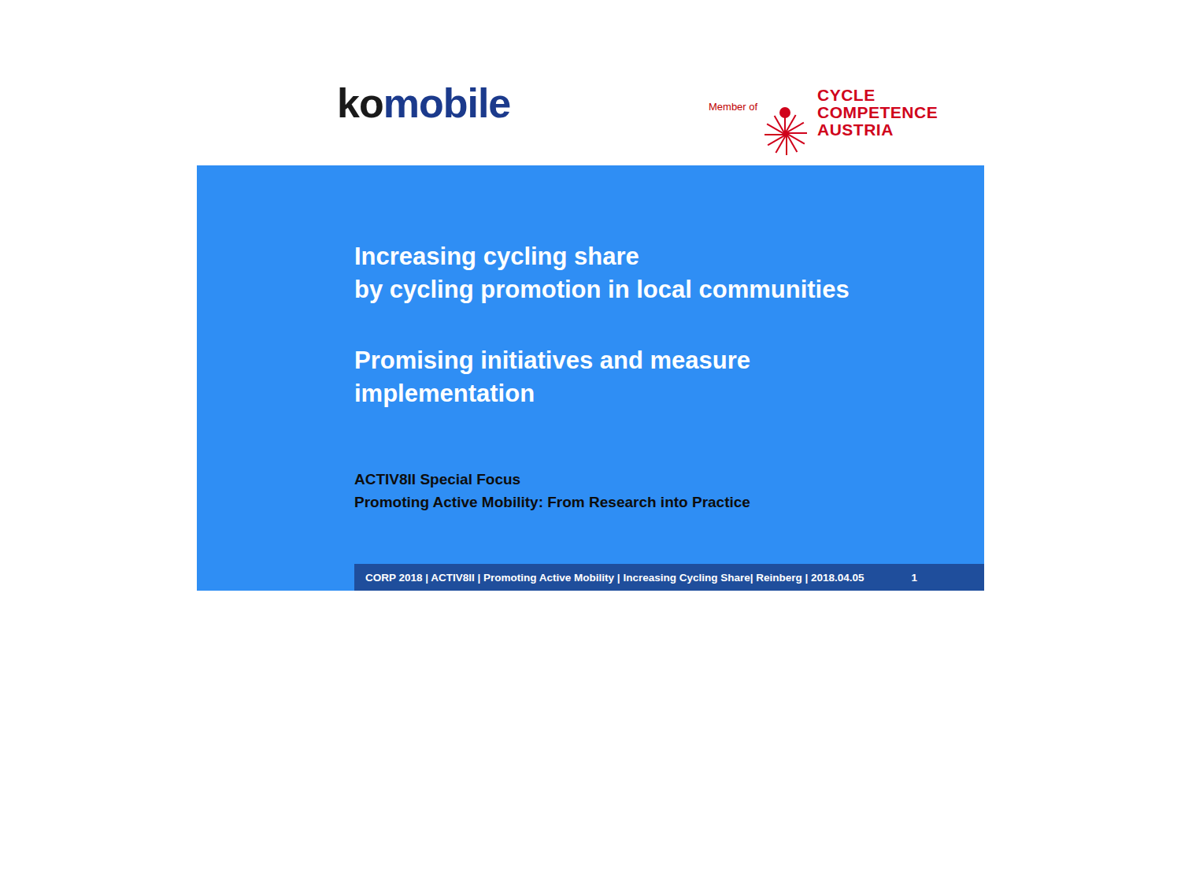ko mobile
Member of
CYCLE COMPETENCE
AUSTRIA
Increasing cycling share
by cycling promotion in local communities
Promising initiatives and measure
implementation
ACTIV8II Special Focus
Promoting Active Mobility: From Research into Practice
CORP 2018 | ACTIV8II | Promoting Active Mobility | Increasing Cycling Share| Reinberg | 2018.04.05 1